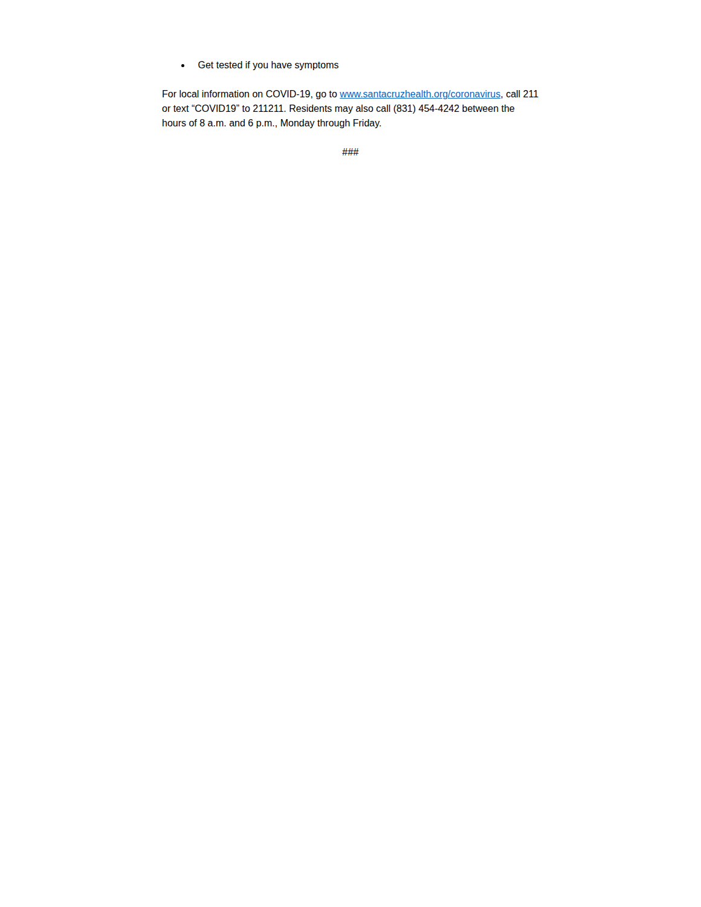Get tested if you have symptoms
For local information on COVID-19, go to www.santacruzhealth.org/coronavirus, call 211 or text “COVID19” to 211211. Residents may also call (831) 454-4242 between the hours of 8 a.m. and 6 p.m., Monday through Friday.
###